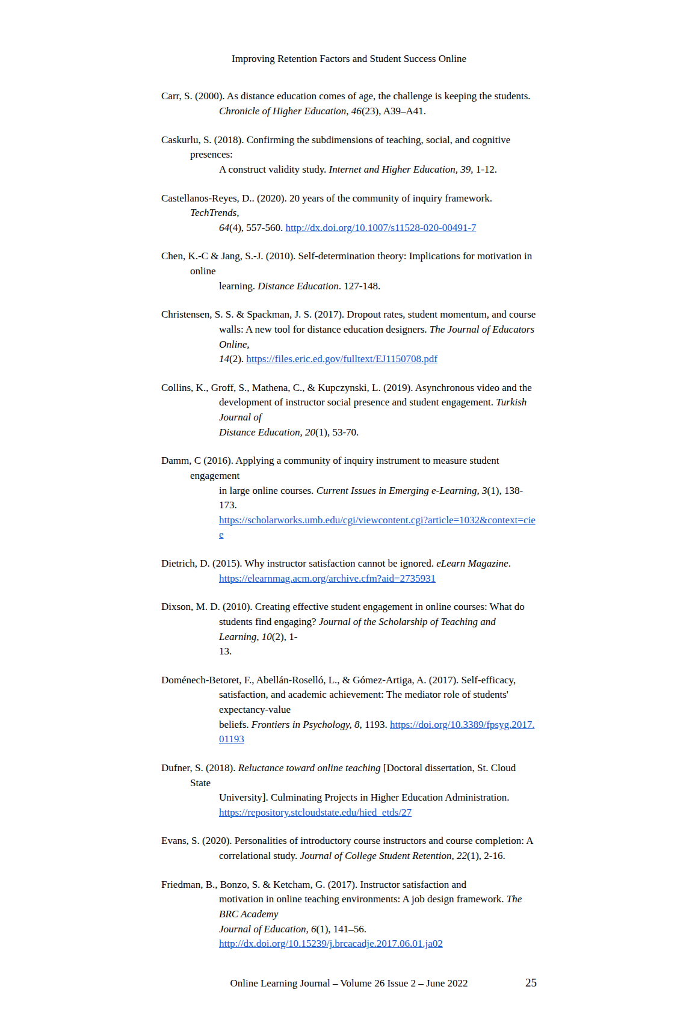Improving Retention Factors and Student Success Online
Carr, S. (2000). As distance education comes of age, the challenge is keeping the students. Chronicle of Higher Education, 46(23), A39–A41.
Caskurlu, S. (2018). Confirming the subdimensions of teaching, social, and cognitive presences: A construct validity study. Internet and Higher Education, 39, 1-12.
Castellanos-Reyes, D.. (2020). 20 years of the community of inquiry framework. TechTrends, 64(4), 557-560. http://dx.doi.org/10.1007/s11528-020-00491-7
Chen, K.-C & Jang, S.-J. (2010). Self-determination theory: Implications for motivation in online learning. Distance Education. 127-148.
Christensen, S. S. & Spackman, J. S. (2017). Dropout rates, student momentum, and course walls: A new tool for distance education designers. The Journal of Educators Online, 14(2). https://files.eric.ed.gov/fulltext/EJ1150708.pdf
Collins, K., Groff, S., Mathena, C., & Kupczynski, L. (2019). Asynchronous video and the development of instructor social presence and student engagement. Turkish Journal of Distance Education, 20(1), 53-70.
Damm, C (2016). Applying a community of inquiry instrument to measure student engagement in large online courses. Current Issues in Emerging e-Learning, 3(1), 138-173. https://scholarworks.umb.edu/cgi/viewcontent.cgi?article=1032&context=ciee
Dietrich, D. (2015). Why instructor satisfaction cannot be ignored. eLearn Magazine. https://elearnmag.acm.org/archive.cfm?aid=2735931
Dixson, M. D. (2010). Creating effective student engagement in online courses: What do students find engaging? Journal of the Scholarship of Teaching and Learning, 10(2), 1- 13.
Doménech-Betoret, F., Abellán-Roselló, L., & Gómez-Artiga, A. (2017). Self-efficacy, satisfaction, and academic achievement: The mediator role of students' expectancy-value beliefs. Frontiers in Psychology, 8, 1193. https://doi.org/10.3389/fpsyg.2017.01193
Dufner, S. (2018). Reluctance toward online teaching [Doctoral dissertation, St. Cloud State University]. Culminating Projects in Higher Education Administration. https://repository.stcloudstate.edu/hied_etds/27
Evans, S. (2020). Personalities of introductory course instructors and course completion: A correlational study. Journal of College Student Retention, 22(1), 2-16.
Friedman, B., Bonzo, S. & Ketcham, G. (2017). Instructor satisfaction and motivation in online teaching environments: A job design framework. The BRC Academy Journal of Education, 6(1), 141–56. http://dx.doi.org/10.15239/j.brcacadje.2017.06.01.ja02
Online Learning Journal – Volume 26 Issue 2 – June 2022
25